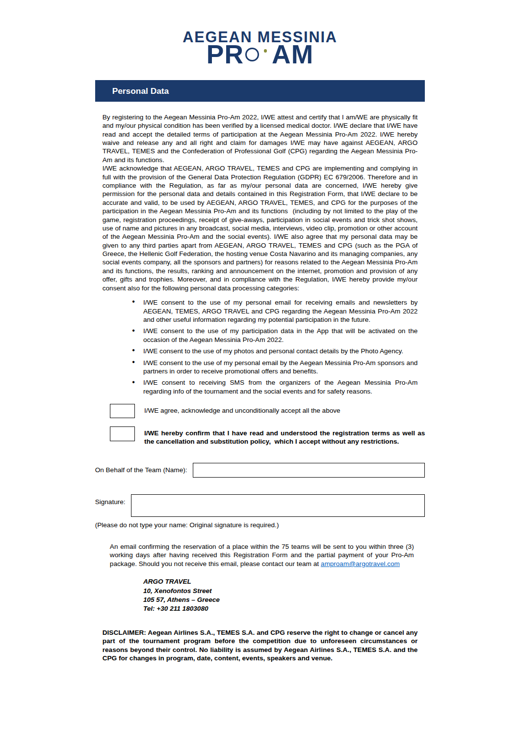AEGEAN MESSINIA
PR AM
Personal Data
By registering to the Aegean Messinia Pro-Am 2022, I/WE attest and certify that I am/WE are physically fit and my/our physical condition has been verified by a licensed medical doctor. I/WE declare that I/WE have read and accept the detailed terms of participation at the Aegean Messinia Pro-Am 2022. I/WE hereby waive and release any and all right and claim for damages I/WE may have against AEGEAN, ARGO TRAVEL, TEMES and the Confederation of Professional Golf (CPG) regarding the Aegean Messinia Pro-Am and its functions.
I/WE acknowledge that AEGEAN, ARGO TRAVEL, TEMES and CPG are implementing and complying in full with the provision of the General Data Protection Regulation (GDPR) EC 679/2006. Therefore and in compliance with the Regulation, as far as my/our personal data are concerned, I/WE hereby give permission for the personal data and details contained in this Registration Form, that I/WE declare to be accurate and valid, to be used by AEGEAN, ARGO TRAVEL, TEMES, and CPG for the purposes of the participation in the Aegean Messinia Pro-Am and its functions (including by not limited to the play of the game, registration proceedings, receipt of give-aways, participation in social events and trick shot shows, use of name and pictures in any broadcast, social media, interviews, video clip, promotion or other account of the Aegean Messinia Pro-Am and the social events). I/WE also agree that my personal data may be given to any third parties apart from AEGEAN, ARGO TRAVEL, TEMES and CPG (such as the PGA of Greece, the Hellenic Golf Federation, the hosting venue Costa Navarino and its managing companies, any social events company, all the sponsors and partners) for reasons related to the Aegean Messinia Pro-Am and its functions, the results, ranking and announcement on the internet, promotion and provision of any offer, gifts and trophies. Moreover, and in compliance with the Regulation, I/WE hereby provide my/our consent also for the following personal data processing categories:
I/WE consent to the use of my personal email for receiving emails and newsletters by AEGEAN, TEMES, ARGO TRAVEL and CPG regarding the Aegean Messinia Pro-Am 2022 and other useful information regarding my potential participation in the future.
I/WE consent to the use of my participation data in the App that will be activated on the occasion of the Aegean Messinia Pro-Am 2022.
I/WE consent to the use of my photos and personal contact details by the Photo Agency.
I/WE consent to the use of my personal email by the Aegean Messinia Pro-Am sponsors and partners in order to receive promotional offers and benefits.
I/WE consent to receiving SMS from the organizers of the Aegean Messinia Pro-Am regarding info of the tournament and the social events and for safety reasons.
I/WE agree, acknowledge and unconditionally accept all the above
I/WE hereby confirm that I have read and understood the registration terms as well as the cancellation and substitution policy, which I accept without any restrictions.
On Behalf of the Team (Name):
Signature:
(Please do not type your name: Original signature is required.)
An email confirming the reservation of a place within the 75 teams will be sent to you within three (3) working days after having received this Registration Form and the partial payment of your Pro-Am package. Should you not receive this email, please contact our team at amproam@argotravel.com
ARGO TRAVEL
10, Xenofontos Street
105 57, Athens – Greece
Tel: +30 211 1803080
DISCLAIMER: Aegean Airlines S.A., TEMES S.A. and CPG reserve the right to change or cancel any part of the tournament program before the competition due to unforeseen circumstances or reasons beyond their control. No liability is assumed by Aegean Airlines S.A., TEMES S.A. and the CPG for changes in program, date, content, events, speakers and venue.